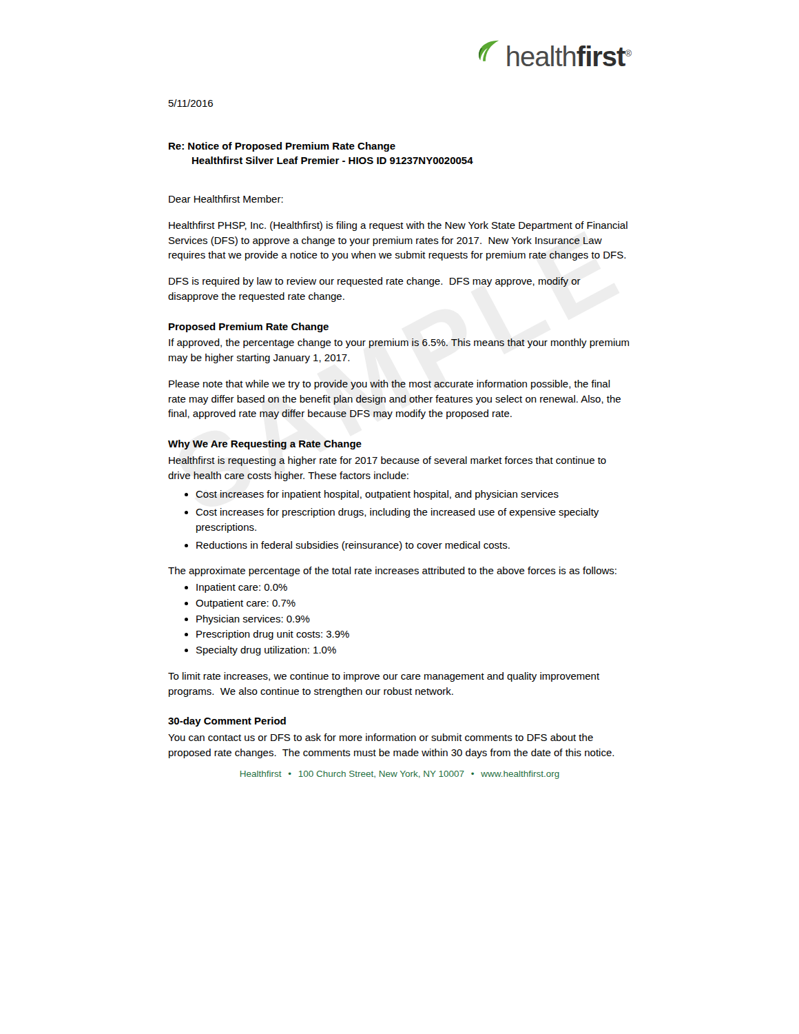SAMPLE
health first®
5/11/2016
Re: Notice of Proposed Premium Rate Change Healthfirst Silver Leaf Premier - HIOS ID 91237NY0020054
Dear Healthfirst Member:
Healthfirst PHSP, Inc. (Healthfirst) is filing a request with the New York State Department of Financial Services (DFS) to approve a change to your premium rates for 2017. New York Insurance Law requires that we provide a notice to you when we submit requests for premium rate changes to DFS.
DFS is required by law to review our requested rate change. DFS may approve, modify or disapprove the requested rate change.
Proposed Premium Rate Change
If approved, the percentage change to your premium is 6.5%. This means that your monthly premium may be higher starting January 1, 2017.
Please note that while we try to provide you with the most accurate information possible, the final rate may differ based on the benefit plan design and other features you select on renewal. Also, the final, approved rate may differ because DFS may modify the proposed rate.
Why We Are Requesting a Rate Change
Healthfirst is requesting a higher rate for 2017 because of several market forces that continue to drive health care costs higher. These factors include:
Cost increases for inpatient hospital, outpatient hospital, and physician services
Cost increases for prescription drugs, including the increased use of expensive specialty prescriptions.
Reductions in federal subsidies (reinsurance) to cover medical costs.
The approximate percentage of the total rate increases attributed to the above forces is as follows:
Inpatient care: 0.0%
Outpatient care: 0.7%
Physician services: 0.9%
Prescription drug unit costs: 3.9%
Specialty drug utilization: 1.0%
To limit rate increases, we continue to improve our care management and quality improvement programs. We also continue to strengthen our robust network.
30-day Comment Period
You can contact us or DFS to ask for more information or submit comments to DFS about the proposed rate changes. The comments must be made within 30 days from the date of this notice.
Healthfirst • 100 Church Street, New York, NY 10007 • www.healthfirst.org